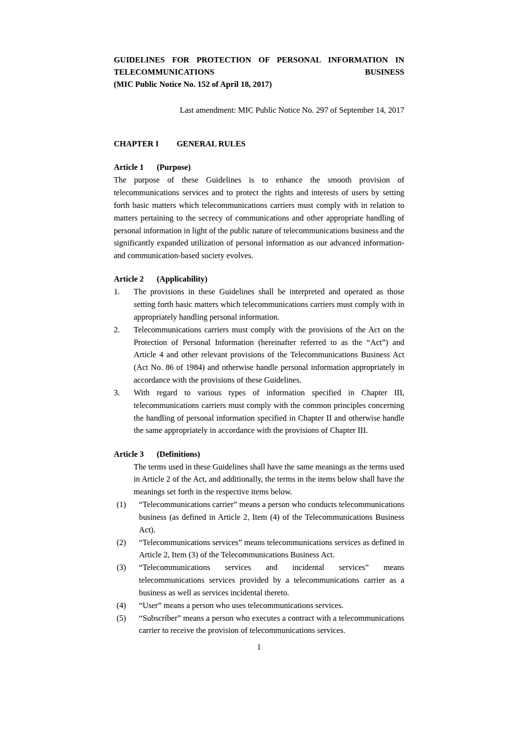GUIDELINES FOR PROTECTION OF PERSONAL INFORMATION IN TELECOMMUNICATIONS BUSINESS
(MIC Public Notice No. 152 of April 18, 2017)
Last amendment: MIC Public Notice No. 297 of September 14, 2017
CHAPTER I GENERAL RULES
Article 1 (Purpose)
The purpose of these Guidelines is to enhance the smooth provision of telecommunications services and to protect the rights and interests of users by setting forth basic matters which telecommunications carriers must comply with in relation to matters pertaining to the secrecy of communications and other appropriate handling of personal information in light of the public nature of telecommunications business and the significantly expanded utilization of personal information as our advanced information- and communication-based society evolves.
Article 2 (Applicability)
1. The provisions in these Guidelines shall be interpreted and operated as those setting forth basic matters which telecommunications carriers must comply with in appropriately handling personal information.
2. Telecommunications carriers must comply with the provisions of the Act on the Protection of Personal Information (hereinafter referred to as the “Act”) and Article 4 and other relevant provisions of the Telecommunications Business Act (Act No. 86 of 1984) and otherwise handle personal information appropriately in accordance with the provisions of these Guidelines.
3. With regard to various types of information specified in Chapter III, telecommunications carriers must comply with the common principles concerning the handling of personal information specified in Chapter II and otherwise handle the same appropriately in accordance with the provisions of Chapter III.
Article 3 (Definitions)
The terms used in these Guidelines shall have the same meanings as the terms used in Article 2 of the Act, and additionally, the terms in the items below shall have the meanings set forth in the respective items below.
(1)“Telecommunications carrier” means a person who conducts telecommunications business (as defined in Article 2, Item (4) of the Telecommunications Business Act).
(2)“Telecommunications services” means telecommunications services as defined in Article 2, Item (3) of the Telecommunications Business Act.
(3)“Telecommunications services and incidental services” means telecommunications services provided by a telecommunications carrier as a business as well as services incidental thereto.
(4)“User” means a person who uses telecommunications services.
(5)“Subscriber” means a person who executes a contract with a telecommunications carrier to receive the provision of telecommunications services.
1